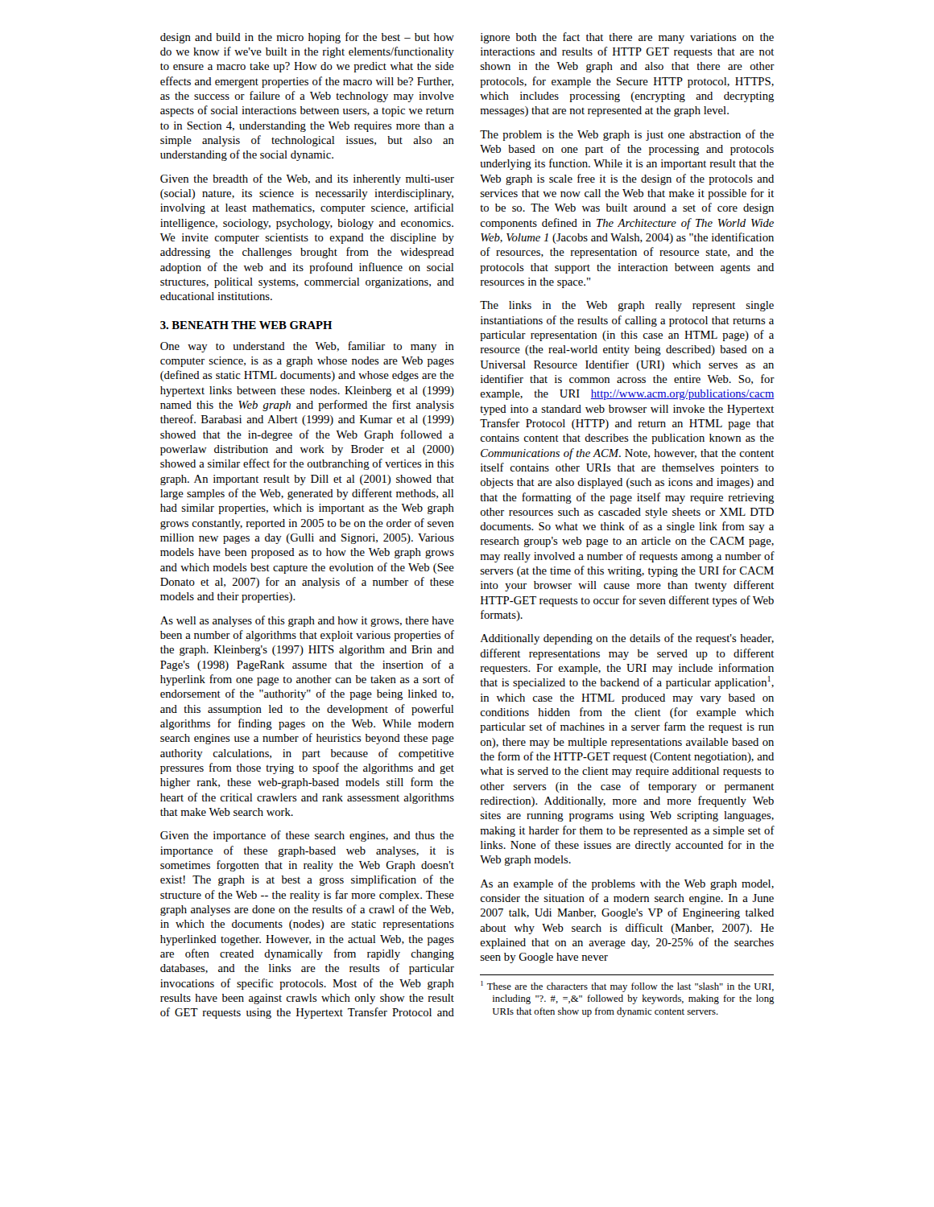design and build in the micro hoping for the best – but how do we know if we've built in the right elements/functionality to ensure a macro take up? How do we predict what the side effects and emergent properties of the macro will be? Further, as the success or failure of a Web technology may involve aspects of social interactions between users, a topic we return to in Section 4, understanding the Web requires more than a simple analysis of technological issues, but also an understanding of the social dynamic.
Given the breadth of the Web, and its inherently multi-user (social) nature, its science is necessarily interdisciplinary, involving at least mathematics, computer science, artificial intelligence, sociology, psychology, biology and economics. We invite computer scientists to expand the discipline by addressing the challenges brought from the widespread adoption of the web and its profound influence on social structures, political systems, commercial organizations, and educational institutions.
3. Beneath the Web Graph
One way to understand the Web, familiar to many in computer science, is as a graph whose nodes are Web pages (defined as static HTML documents) and whose edges are the hypertext links between these nodes. Kleinberg et al (1999) named this the Web graph and performed the first analysis thereof. Barabasi and Albert (1999) and Kumar et al (1999) showed that the in-degree of the Web Graph followed a powerlaw distribution and work by Broder et al (2000) showed a similar effect for the outbranching of vertices in this graph. An important result by Dill et al (2001) showed that large samples of the Web, generated by different methods, all had similar properties, which is important as the Web graph grows constantly, reported in 2005 to be on the order of seven million new pages a day (Gulli and Signori, 2005). Various models have been proposed as to how the Web graph grows and which models best capture the evolution of the Web (See Donato et al, 2007) for an analysis of a number of these models and their properties).
As well as analyses of this graph and how it grows, there have been a number of algorithms that exploit various properties of the graph. Kleinberg's (1997) HITS algorithm and Brin and Page's (1998) PageRank assume that the insertion of a hyperlink from one page to another can be taken as a sort of endorsement of the "authority" of the page being linked to, and this assumption led to the development of powerful algorithms for finding pages on the Web. While modern search engines use a number of heuristics beyond these page authority calculations, in part because of competitive pressures from those trying to spoof the algorithms and get higher rank, these web-graph-based models still form the heart of the critical crawlers and rank assessment algorithms that make Web search work.
Given the importance of these search engines, and thus the importance of these graph-based web analyses, it is sometimes forgotten that in reality the Web Graph doesn't exist! The graph is at best a gross simplification of the structure of the Web -- the reality is far more complex. These graph analyses are done on the results of a crawl of the Web, in which the documents (nodes) are static representations hyperlinked together. However, in the actual Web, the pages are often created dynamically from rapidly changing databases, and the links are the results of particular invocations of specific protocols. Most of the Web graph results have been against crawls which only show the result of GET requests using the Hypertext Transfer Protocol and ignore both the fact that there are many variations on the interactions and results of HTTP GET requests that are not shown in the Web graph and also that there are other protocols, for example the Secure HTTP protocol, HTTPS, which includes processing (encrypting and decrypting messages) that are not represented at the graph level.
The problem is the Web graph is just one abstraction of the Web based on one part of the processing and protocols underlying its function. While it is an important result that the Web graph is scale free it is the design of the protocols and services that we now call the Web that make it possible for it to be so. The Web was built around a set of core design components defined in The Architecture of The World Wide Web, Volume 1 (Jacobs and Walsh, 2004) as "the identification of resources, the representation of resource state, and the protocols that support the interaction between agents and resources in the space."
The links in the Web graph really represent single instantiations of the results of calling a protocol that returns a particular representation (in this case an HTML page) of a resource (the real-world entity being described) based on a Universal Resource Identifier (URI) which serves as an identifier that is common across the entire Web. So, for example, the URI http://www.acm.org/publications/cacm typed into a standard web browser will invoke the Hypertext Transfer Protocol (HTTP) and return an HTML page that contains content that describes the publication known as the Communications of the ACM. Note, however, that the content itself contains other URIs that are themselves pointers to objects that are also displayed (such as icons and images) and that the formatting of the page itself may require retrieving other resources such as cascaded style sheets or XML DTD documents. So what we think of as a single link from say a research group's web page to an article on the CACM page, may really involved a number of requests among a number of servers (at the time of this writing, typing the URI for CACM into your browser will cause more than twenty different HTTP-GET requests to occur for seven different types of Web formats).
Additionally depending on the details of the request's header, different representations may be served up to different requesters. For example, the URI may include information that is specialized to the backend of a particular application1, in which case the HTML produced may vary based on conditions hidden from the client (for example which particular set of machines in a server farm the request is run on), there may be multiple representations available based on the form of the HTTP-GET request (Content negotiation), and what is served to the client may require additional requests to other servers (in the case of temporary or permanent redirection). Additionally, more and more frequently Web sites are running programs using Web scripting languages, making it harder for them to be represented as a simple set of links. None of these issues are directly accounted for in the Web graph models.
As an example of the problems with the Web graph model, consider the situation of a modern search engine. In a June 2007 talk, Udi Manber, Google's VP of Engineering talked about why Web search is difficult (Manber, 2007). He explained that on an average day, 20-25% of the searches seen by Google have never
1 These are the characters that may follow the last "slash" in the URI, including "?. #, =,&" followed by keywords, making for the long URIs that often show up from dynamic content servers.